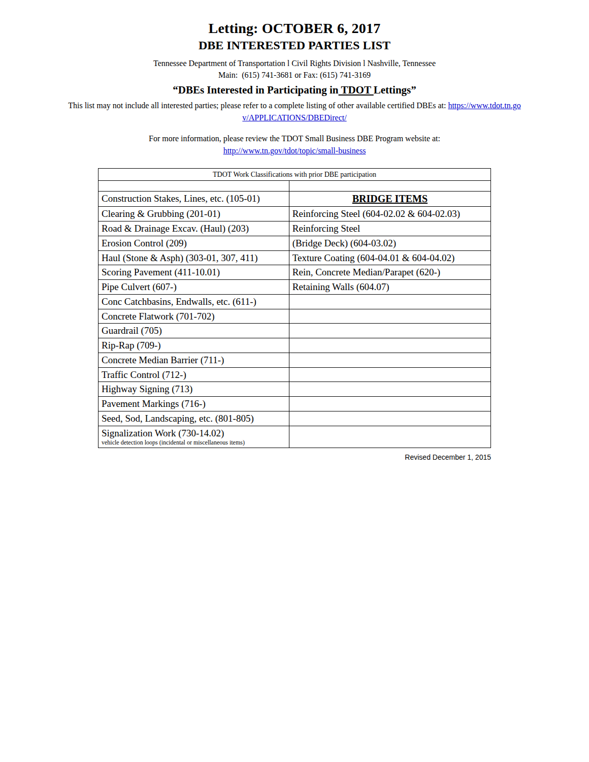Letting: OCTOBER 6, 2017
DBE INTERESTED PARTIES LIST
Tennessee Department of Transportation l Civil Rights Division l Nashville, Tennessee
Main: (615) 741-3681 or Fax: (615) 741-3169
“DBEs Interested in Participating in TDOT Lettings”
This list may not include all interested parties; please refer to a complete listing of other available certified DBEs at: https://www.tdot.tn.gov/APPLICATIONS/DBEDirect/
For more information, please review the TDOT Small Business DBE Program website at:
http://www.tn.gov/tdot/topic/small-business
| TDOT Work Classifications with prior DBE participation |
| Construction Stakes, Lines, etc. (105-01) | BRIDGE ITEMS |
| Clearing & Grubbing (201-01) | Reinforcing Steel (604-02.02 & 604-02.03) |
| Road & Drainage Excav. (Haul) (203) | Reinforcing Steel |
| Erosion Control (209) | (Bridge Deck) (604-03.02) |
| Haul (Stone & Asph) (303-01, 307, 411) | Texture Coating (604-04.01 & 604-04.02) |
| Scoring Pavement (411-10.01) | Rein, Concrete Median/Parapet (620-) |
| Pipe Culvert (607-) | Retaining Walls (604.07) |
| Conc Catchbasins, Endwalls, etc. (611-) | |
| Concrete Flatwork (701-702) | |
| Guardrail (705) | |
| Rip-Rap (709-) | |
| Concrete Median Barrier (711-) | |
| Traffic Control (712-) | |
| Highway Signing (713) | |
| Pavement Markings (716-) | |
| Seed, Sod, Landscaping, etc. (801-805) | |
| Signalization Work (730-14.02) vehicle detection loops (incidental or miscellaneous items) | |
Revised December 1, 2015